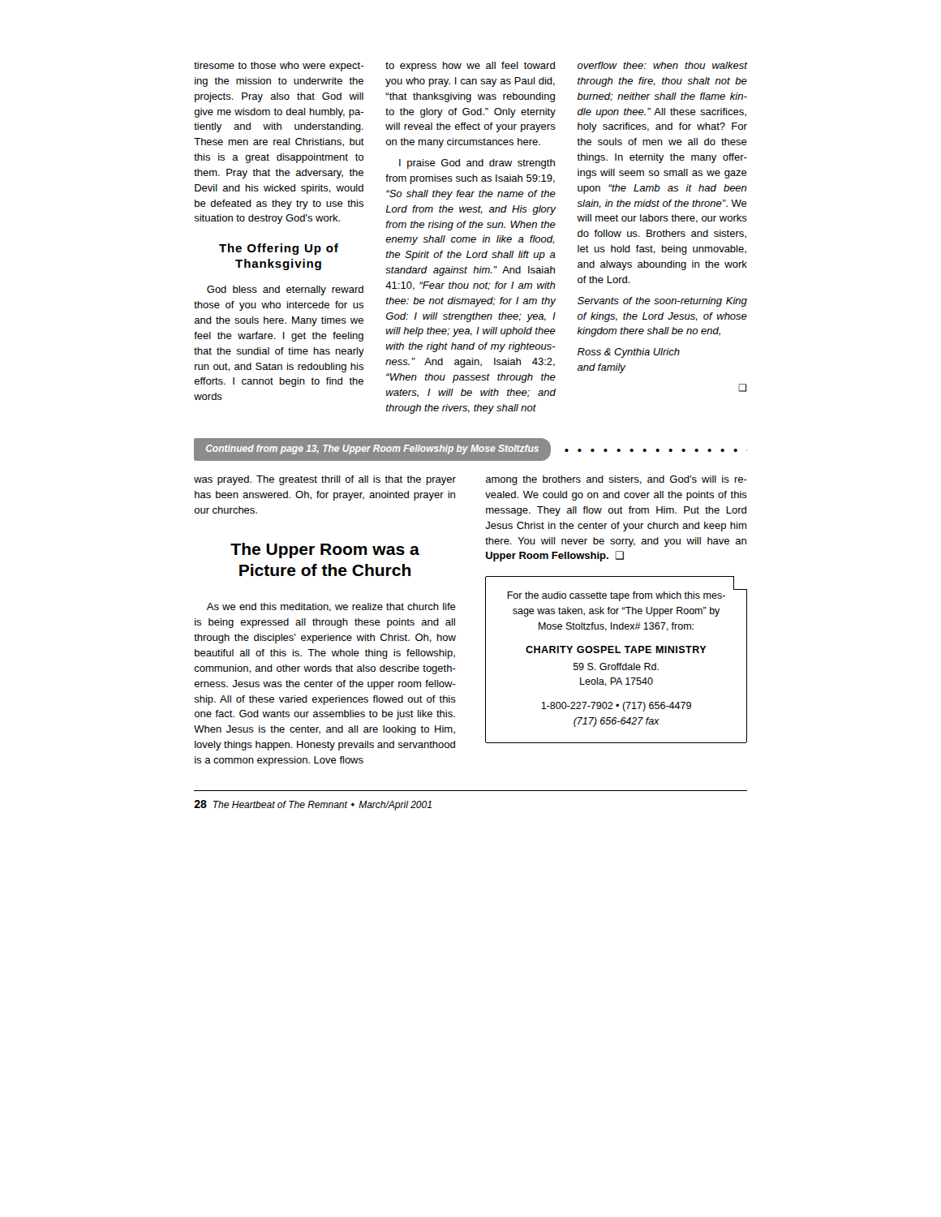tiresome to those who were expecting the mission to underwrite the projects. Pray also that God will give me wisdom to deal humbly, patiently and with understanding. These men are real Christians, but this is a great disappointment to them. Pray that the adversary, the Devil and his wicked spirits, would be defeated as they try to use this situation to destroy God's work.
The Offering Up of
Thanksgiving
God bless and eternally reward those of you who intercede for us and the souls here. Many times we feel the warfare. I get the feeling that the sundial of time has nearly run out, and Satan is redoubling his efforts. I cannot begin to find the words
to express how we all feel toward you who pray. I can say as Paul did, “that thanksgiving was rebounding to the glory of God.” Only eternity will reveal the effect of your prayers on the many circumstances here.
I praise God and draw strength from promises such as Isaiah 59:19, “So shall they fear the name of the Lord from the west, and His glory from the rising of the sun. When the enemy shall come in like a flood, the Spirit of the Lord shall lift up a standard against him.” And Isaiah 41:10, “Fear thou not; for I am with thee: be not dismayed; for I am thy God: I will strengthen thee; yea, I will help thee; yea, I will uphold thee with the right hand of my righteousness.” And again, Isaiah 43:2, “When thou passest through the waters, I will be with thee; and through the rivers, they shall not
overflow thee: when thou walkest through the fire, thou shalt not be burned; neither shall the flame kindle upon thee.” All these sacrifices, holy sacrifices, and for what? For the souls of men we all do these things. In eternity the many offerings will seem so small as we gaze upon “the Lamb as it had been slain, in the midst of the throne”. We will meet our labors there, our works do follow us. Brothers and sisters, let us hold fast, being unmovable, and always abounding in the work of the Lord.
Servants of the soon-returning King of kings, the Lord Jesus, of whose kingdom there shall be no end,
Ross & Cynthia Ulrich
and family
❑
Continued from page 13, The Upper Room Fellowship by Mose Stoltzfus
• • • • • • • • • • • • • • • •
was prayed. The greatest thrill of all is that the prayer has been answered. Oh, for prayer, anointed prayer in our churches.
The Upper Room was a
Picture of the Church
As we end this meditation, we realize that church life is being expressed all through these points and all through the disciples' experience with Christ. Oh, how beautiful all of this is. The whole thing is fellowship, communion, and other words that also describe togetherness. Jesus was the center of the upper room fellowship. All of these varied experiences flowed out of this one fact. God wants our assemblies to be just like this. When Jesus is the center, and all are looking to Him, lovely things happen. Honesty prevails and servanthood is a common expression. Love flows
among the brothers and sisters, and God's will is revealed. We could go on and cover all the points of this message. They all flow out from Him. Put the Lord Jesus Christ in the center of your church and keep him there. You will never be sorry, and you will have an Upper Room Fellowship. ❑
For the audio cassette tape from which this message was taken, ask for “The Upper Room” by Mose Stoltzfus, Index# 1367, from:
CHARITY GOSPEL TAPE MINISTRY
59 S. Groffdale Rd.
Leola, PA 17540
1-800-227-7902 • (717) 656-4479
(717) 656-6427 fax
28 The Heartbeat of The Remnant✦March/April 2001